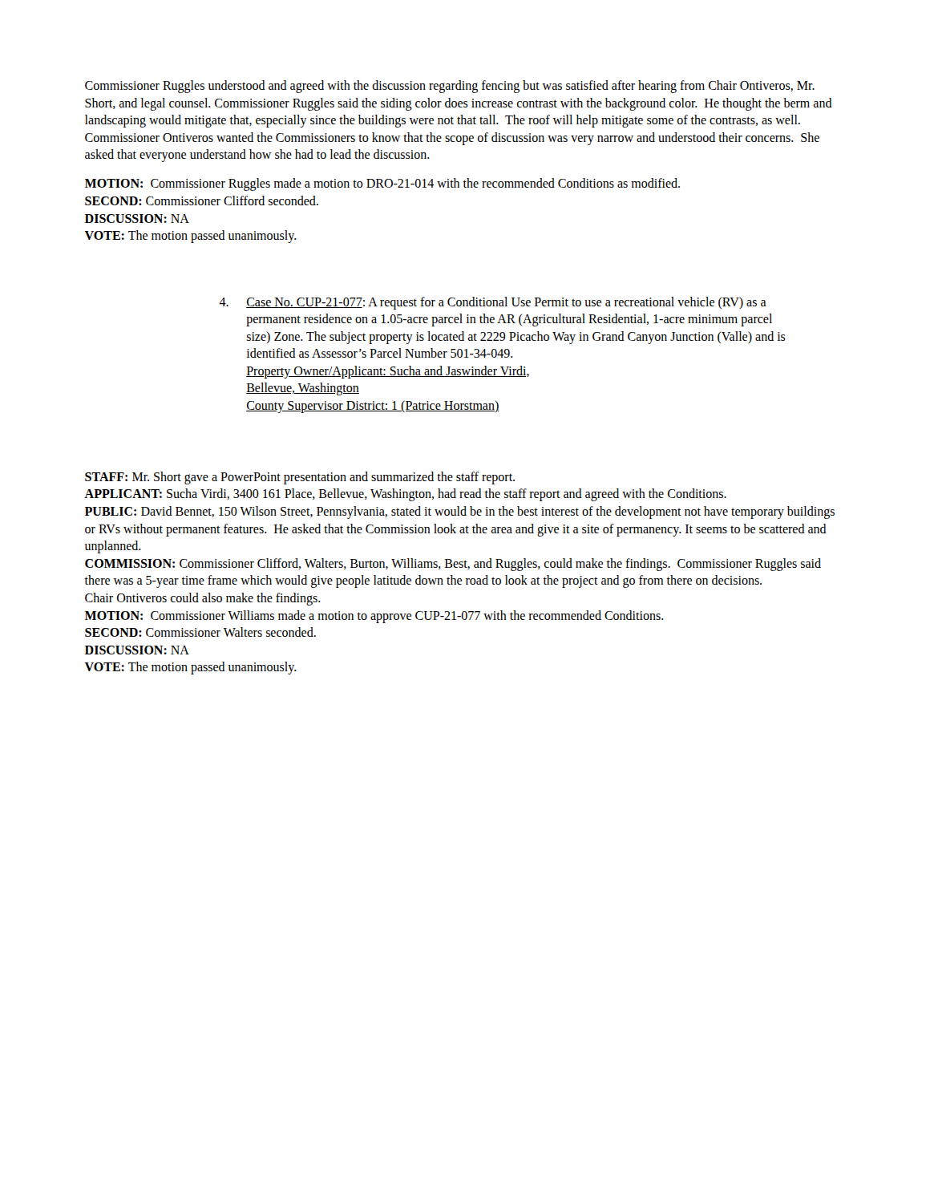Commissioner Ruggles understood and agreed with the discussion regarding fencing but was satisfied after hearing from Chair Ontiveros, Mr. Short, and legal counsel. Commissioner Ruggles said the siding color does increase contrast with the background color. He thought the berm and landscaping would mitigate that, especially since the buildings were not that tall. The roof will help mitigate some of the contrasts, as well. Commissioner Ontiveros wanted the Commissioners to know that the scope of discussion was very narrow and understood their concerns. She asked that everyone understand how she had to lead the discussion.
MOTION: Commissioner Ruggles made a motion to DRO-21-014 with the recommended Conditions as modified.
SECOND: Commissioner Clifford seconded.
DISCUSSION: NA
VOTE: The motion passed unanimously.
4.
Case No. CUP-21-077: A request for a Conditional Use Permit to use a recreational vehicle (RV) as a permanent residence on a 1.05-acre parcel in the AR (Agricultural Residential, 1-acre minimum parcel size) Zone. The subject property is located at 2229 Picacho Way in Grand Canyon Junction (Valle) and is identified as Assessor’s Parcel Number 501-34-049.
Property Owner/Applicant: Sucha and Jaswinder Virdi,
Bellevue, Washington
County Supervisor District: 1 (Patrice Horstman)
STAFF: Mr. Short gave a PowerPoint presentation and summarized the staff report.
APPLICANT: Sucha Virdi, 3400 161 Place, Bellevue, Washington, had read the staff report and agreed with the Conditions.
PUBLIC: David Bennet, 150 Wilson Street, Pennsylvania, stated it would be in the best interest of the development not have temporary buildings or RVs without permanent features. He asked that the Commission look at the area and give it a site of permanency. It seems to be scattered and unplanned.
COMMISSION: Commissioner Clifford, Walters, Burton, Williams, Best, and Ruggles, could make the findings. Commissioner Ruggles said there was a 5-year time frame which would give people latitude down the road to look at the project and go from there on decisions.
Chair Ontiveros could also make the findings.
MOTION: Commissioner Williams made a motion to approve CUP-21-077 with the recommended Conditions.
SECOND: Commissioner Walters seconded.
DISCUSSION: NA
VOTE: The motion passed unanimously.